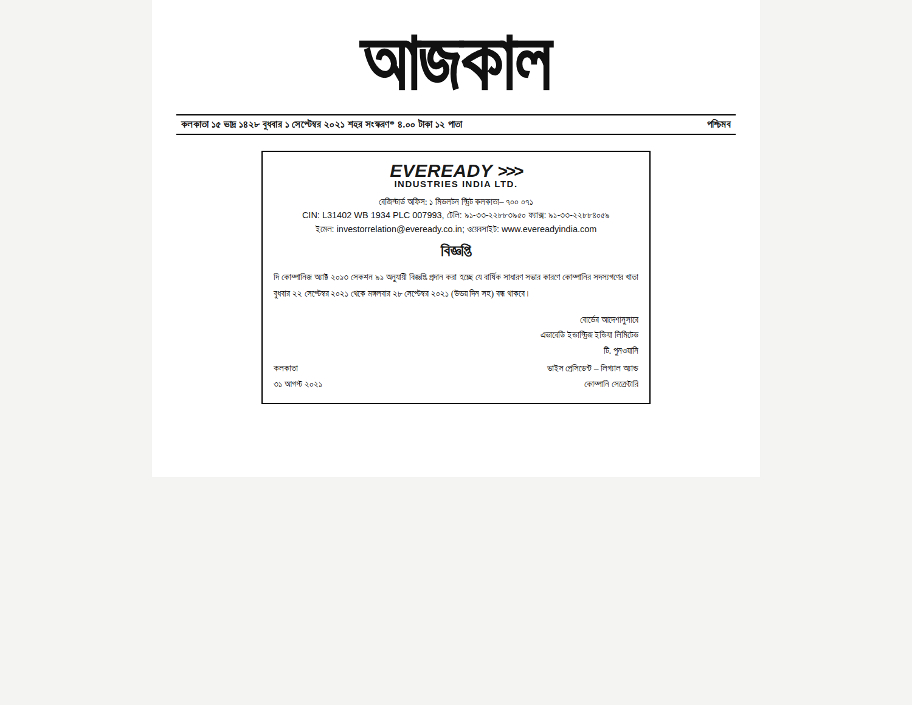আজকাল
কলকাতা ১৫ ভাদ্র ১৪২৮ বুধবার ১ সেপ্টেম্বর ২০২১ শহর সংস্করণ* ৪.০০ টাকা ১২ পাতা
পশ্চিমব
EVEREADY >>>
INDUSTRIES INDIA LTD.
রেজিস্টার্ড অফিস: ১ মিডলটন স্ট্রিট কলকাতা– ৭০০ ০৭১
CIN: L31402 WB 1934 PLC 007993, টেলি: ৯১-৩৩-২২৮৮৩৯৫০ ফ্যাক্স: ৯১-৩৩-২২৮৮৪০৫৯
ইমেল: investorrelation@eveready.co.in; ওয়েবসাইট: www.evereadyindia.com
বিজ্ঞপ্তি
দি কোম্পানিজ অ্যাক্ট ২০১৩ সেকশন ৯১ অনুযায়ী বিজ্ঞপ্তি প্রদান করা হচ্ছে যে বার্ষিক সাধারণ সভার কারণে কোম্পানির সদস্যগণের খাতা বুধবার ২২ সেপ্টেম্বর ২০২১ থেকে মঙ্গলবার ২৮ সেপ্টেম্বর ২০২১ (উভয় দিন সহ) বন্ধ থাকবে।
বোর্ডের আদেশানুসারে
এভারেডি ইন্ডাস্ট্রিজ ইন্ডিয়া লিমিটেড
টি. পুনওয়ানি
কলকাতা
৩১ আগস্ট ২০২১
ভাইস প্রেসিডেন্ট – লিগ্যাল অ্যান্ড
কোম্পানি সেক্রেটারি